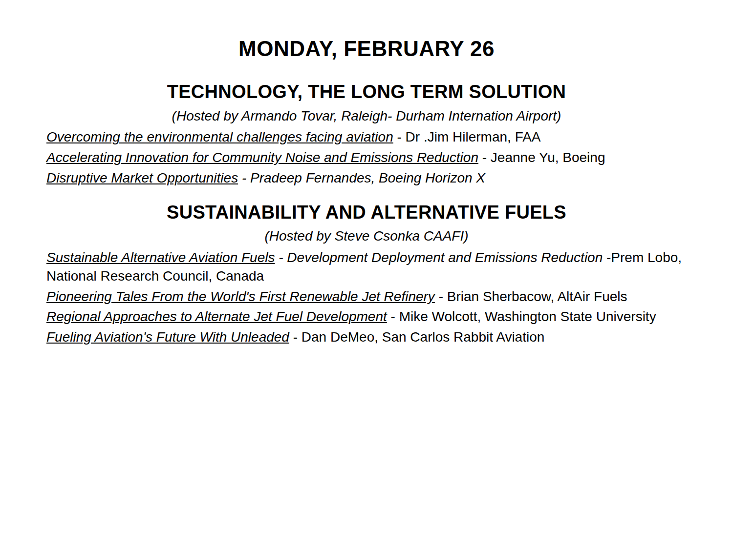MONDAY, FEBRUARY 26
TECHNOLOGY, THE LONG TERM SOLUTION
(Hosted by Armando Tovar, Raleigh- Durham Internation Airport)
Overcoming the environmental challenges facing aviation - Dr .Jim Hilerman, FAA
Accelerating Innovation for Community Noise and Emissions Reduction - Jeanne Yu, Boeing
Disruptive Market Opportunities - Pradeep Fernandes, Boeing Horizon X
SUSTAINABILITY AND ALTERNATIVE FUELS
(Hosted by Steve Csonka CAAFI)
Sustainable Alternative Aviation Fuels - Development Deployment and Emissions Reduction -Prem Lobo, National Research Council, Canada
Pioneering Tales From the World's First Renewable Jet Refinery - Brian Sherbacow, AltAir Fuels
Regional Approaches to Alternate Jet Fuel Development - Mike Wolcott, Washington State University
Fueling Aviation's Future With Unleaded - Dan DeMeo, San Carlos Rabbit Aviation